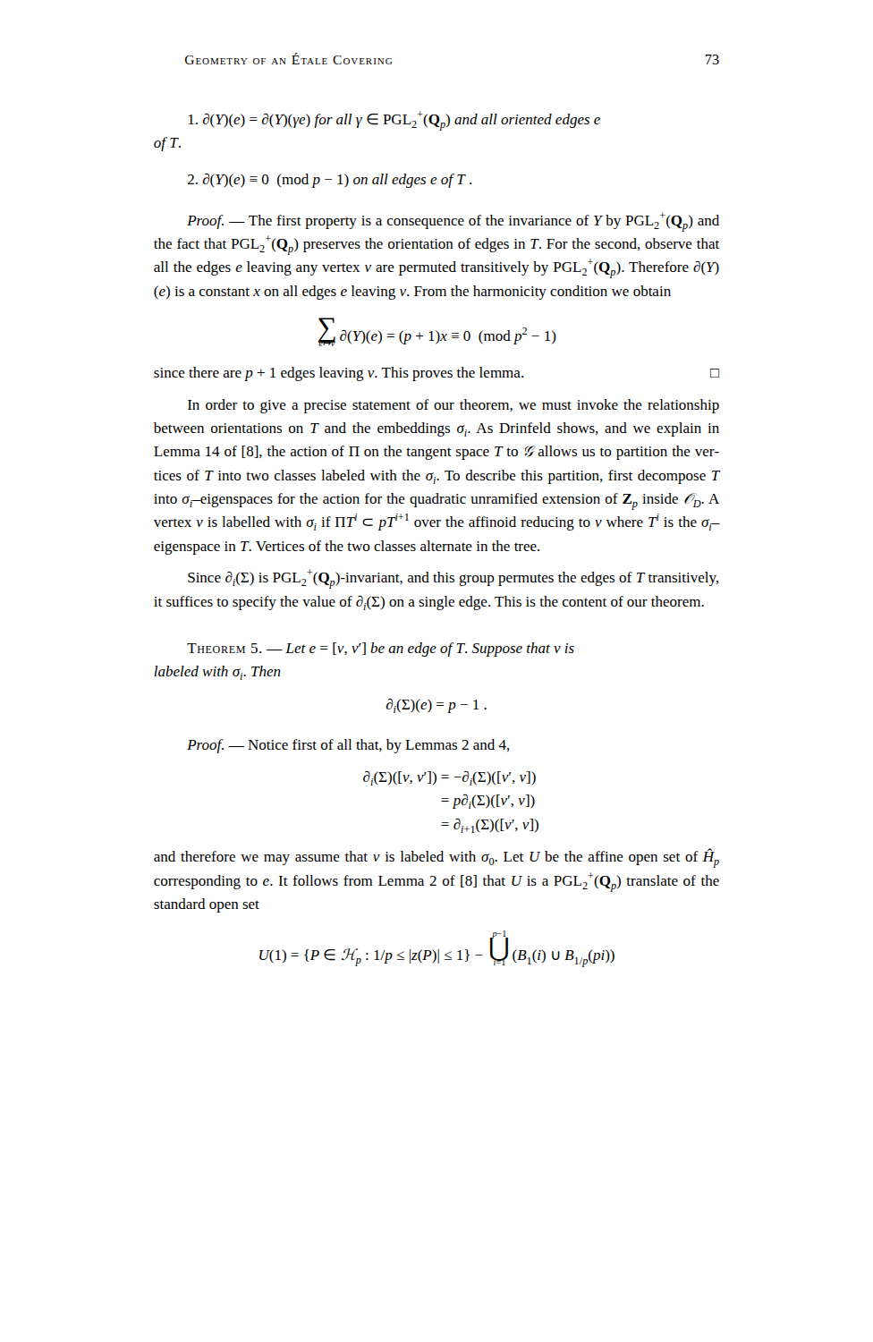Geometry of an Étale Covering 73
1. ∂(Y)(e) = ∂(Y)(γe) for all γ ∈ PGL2+(Qp) and all oriented edges e
of T.
2. ∂(Y)(e) ≡ 0 (mod p − 1) on all edges e of T .
Proof. — The first property is a consequence of the invariance of Y by PGL2+(Qp) and the fact that PGL2+(Qp) preserves the orientation of edges in T. For the second, observe that all the edges e leaving any vertex v are permuted transitively by PGL2+(Qp). Therefore ∂(Y)(e) is a constant x on all edges e leaving v. From the harmonicity condition we obtain
∑e↦v∂(Y)(e) = (p + 1)x ≡ 0 (mod p2 − 1)
since there are p + 1 edges leaving v. This proves the lemma. □
In order to give a precise statement of our theorem, we must invoke the relationship between orientations on T and the embeddings σi. As Drinfeld shows, and we explain in Lemma 14 of [8], the action of Π on the tangent space T to 𝒢 allows us to partition the vertices of T into two classes labeled with the σi. To describe this partition, first decompose T into σi–eigenspaces for the action for the quadratic unramified extension of Zp inside 𝒪D. A vertex v is labelled with σi if ΠTi ⊂ pTi+1 over the affinoid reducing to v where Ti is the σi–eigenspace in T. Vertices of the two classes alternate in the tree.
Since ∂i(Σ) is PGL2+(Qp)-invariant, and this group permutes the edges of T transitively, it suffices to specify the value of ∂i(Σ) on a single edge. This is the content of our theorem.
Theorem 5. — Let e = [v, v′] be an edge of T. Suppose that v is
labeled with σi. Then
∂i(Σ)(e) = p − 1 .
Proof. — Notice first of all that, by Lemmas 2 and 4,
∂i(Σ)([v, v′]) = −∂i(Σ)([v′, v]) = p∂i(Σ)([v′, v]) = ∂i+1(Σ)([v′, v])
and therefore we may assume that v is labeled with σ0. Let U be the affine open set of Ĥp corresponding to e. It follows from Lemma 2 of [8] that U is a PGL2+(Qp) translate of the standard open set
U(1) = {P ∈ ℋp : 1/p ≤ |z(P)| ≤ 1} − p−1⋃i=1(B1(i) ∪ B1/p(pi))